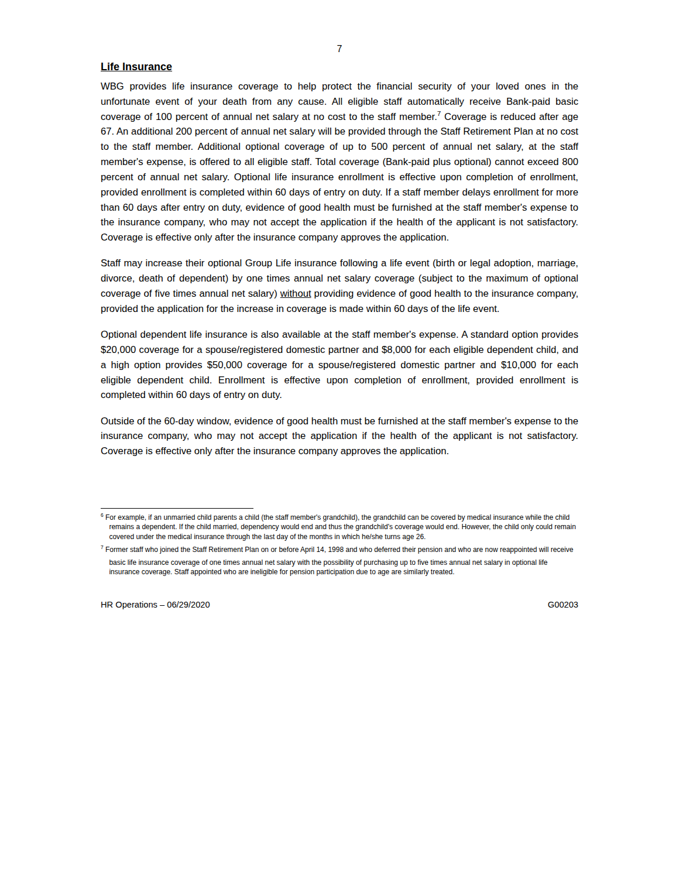7
Life Insurance
WBG provides life insurance coverage to help protect the financial security of your loved ones in the unfortunate event of your death from any cause. All eligible staff automatically receive Bank-paid basic coverage of 100 percent of annual net salary at no cost to the staff member.7 Coverage is reduced after age 67. An additional 200 percent of annual net salary will be provided through the Staff Retirement Plan at no cost to the staff member. Additional optional coverage of up to 500 percent of annual net salary, at the staff member's expense, is offered to all eligible staff. Total coverage (Bank-paid plus optional) cannot exceed 800 percent of annual net salary. Optional life insurance enrollment is effective upon completion of enrollment, provided enrollment is completed within 60 days of entry on duty. If a staff member delays enrollment for more than 60 days after entry on duty, evidence of good health must be furnished at the staff member's expense to the insurance company, who may not accept the application if the health of the applicant is not satisfactory. Coverage is effective only after the insurance company approves the application.
Staff may increase their optional Group Life insurance following a life event (birth or legal adoption, marriage, divorce, death of dependent) by one times annual net salary coverage (subject to the maximum of optional coverage of five times annual net salary) without providing evidence of good health to the insurance company, provided the application for the increase in coverage is made within 60 days of the life event.
Optional dependent life insurance is also available at the staff member's expense. A standard option provides $20,000 coverage for a spouse/registered domestic partner and $8,000 for each eligible dependent child, and a high option provides $50,000 coverage for a spouse/registered domestic partner and $10,000 for each eligible dependent child. Enrollment is effective upon completion of enrollment, provided enrollment is completed within 60 days of entry on duty.
Outside of the 60-day window, evidence of good health must be furnished at the staff member's expense to the insurance company, who may not accept the application if the health of the applicant is not satisfactory. Coverage is effective only after the insurance company approves the application.
6 For example, if an unmarried child parents a child (the staff member's grandchild), the grandchild can be covered by medical insurance while the child remains a dependent. If the child married, dependency would end and thus the grandchild's coverage would end. However, the child only could remain covered under the medical insurance through the last day of the months in which he/she turns age 26.
7 Former staff who joined the Staff Retirement Plan on or before April 14, 1998 and who deferred their pension and who are now reappointed will receive
basic life insurance coverage of one times annual net salary with the possibility of purchasing up to five times annual net salary in optional life insurance coverage. Staff appointed who are ineligible for pension participation due to age are similarly treated.
HR Operations – 06/29/2020 G00203